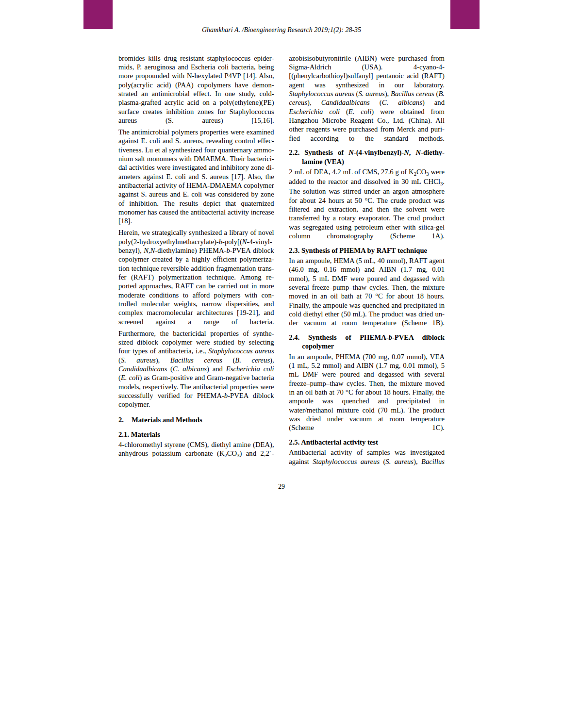Ghamkhari A. /Bioengineering Research 2019;1(2): 28-35
bromides kills drug resistant staphylococcus epidermids, P. aeruginosa and Escheria coli bacteria, being more propounded with N-hexylated P4VP [14]. Also, poly(acrylic acid) (PAA) copolymers have demonstrated an antimicrobial effect. In one study, cold-plasma-grafted acrylic acid on a poly(ethylene)(PE) surface creates inhibition zones for Staphylococcus aureus (S. aureus) [15,16].
The antimicrobial polymers properties were examined against E. coli and S. aureus, revealing control effectiveness. Lu et al synthesized four quanternary ammonium salt monomers with DMAEMA. Their bactericidal activities were investigated and inhibitory zone diameters against E. coli and S. aureus [17]. Also, the antibacterial activity of HEMA-DMAEMA copolymer against S. aureus and E. coli was considered by zone of inhibition. The results depict that quaternized monomer has caused the antibacterial activity increase [18].
Herein, we strategically synthesized a library of novel poly(2-hydroxyethylmethacrylate)-b-poly[(N-4-vinylbenzyl), N,N-diethylamine) PHEMA-b-PVEA diblock copolymer created by a highly efficient polymerization technique reversible addition fragmentation transfer (RAFT) polymerization technique. Among reported approaches, RAFT can be carried out in more moderate conditions to afford polymers with controlled molecular weights, narrow dispersities, and complex macromolecular architectures [19-21], and screened against a range of bacteria.
Furthermore, the bactericidal properties of synthesized diblock copolymer were studied by selecting four types of antibacteria, i.e., Staphylococcus aureus (S. aureus), Bacillus cereus (B. cereus), Candidaalbicans (C. albicans) and Escherichia coli (E. coli) as Gram-positive and Gram-negative bacteria models, respectively. The antibacterial properties were successfully verified for PHEMA-b-PVEA diblock copolymer.
2. Materials and Methods
2.1. Materials
4-chloromethyl styrene (CMS), diethyl amine (DEA), anhydrous potassium carbonate (K2CO3) and 2,2´-azobisisobutyronitrile (AIBN) were purchased from Sigma-Aldrich (USA). 4-cyano-4-[(phenylcarbothioyl)sulfanyl] pentanoic acid (RAFT) agent was synthesized in our laboratory. Staphylococcus aureus (S. aureus), Bacillus cereus (B. cereus), Candidaalbicans (C. albicans) and Escherichia coli (E. coli) were obtained from Hangzhou Microbe Reagent Co., Ltd. (China). All other reagents were purchased from Merck and purified according to the standard methods.
2.2. Synthesis of N-(4-vinylbenzyl)-N, N-diethylamine (VEA)
2 mL of DEA, 4.2 mL of CMS, 27.6 g of K2CO3 were added to the reactor and dissolved in 30 mL CHCl3. The solution was stirred under an argon atmosphere for about 24 hours at 50 °C. The crude product was filtered and extraction, and then the solvent were transferred by a rotary evaporator. The crud product was segregated using petroleum ether with silica-gel column chromatography (Scheme 1A).
2.3. Synthesis of PHEMA by RAFT technique
In an ampoule, HEMA (5 mL, 40 mmol), RAFT agent (46.0 mg, 0.16 mmol) and AIBN (1.7 mg, 0.01 mmol), 5 mL DMF were poured and degassed with several freeze–pump–thaw cycles. Then, the mixture moved in an oil bath at 70 °C for about 18 hours. Finally, the ampoule was quenched and precipitated in cold diethyl ether (50 mL). The product was dried under vacuum at room temperature (Scheme 1B).
2.4. Synthesis of PHEMA-b-PVEA diblock copolymer
In an ampoule, PHEMA (700 mg, 0.07 mmol), VEA (1 mL, 5.2 mmol) and AIBN (1.7 mg, 0.01 mmol), 5 mL DMF were poured and degassed with several freeze–pump–thaw cycles. Then, the mixture moved in an oil bath at 70 °C for about 18 hours. Finally, the ampoule was quenched and precipitated in water/methanol mixture cold (70 mL). The product was dried under vacuum at room temperature (Scheme 1C).
2.5. Antibacterial activity test
Antibacterial activity of samples was investigated against Staphylococcus aureus (S. aureus), Bacillus
29